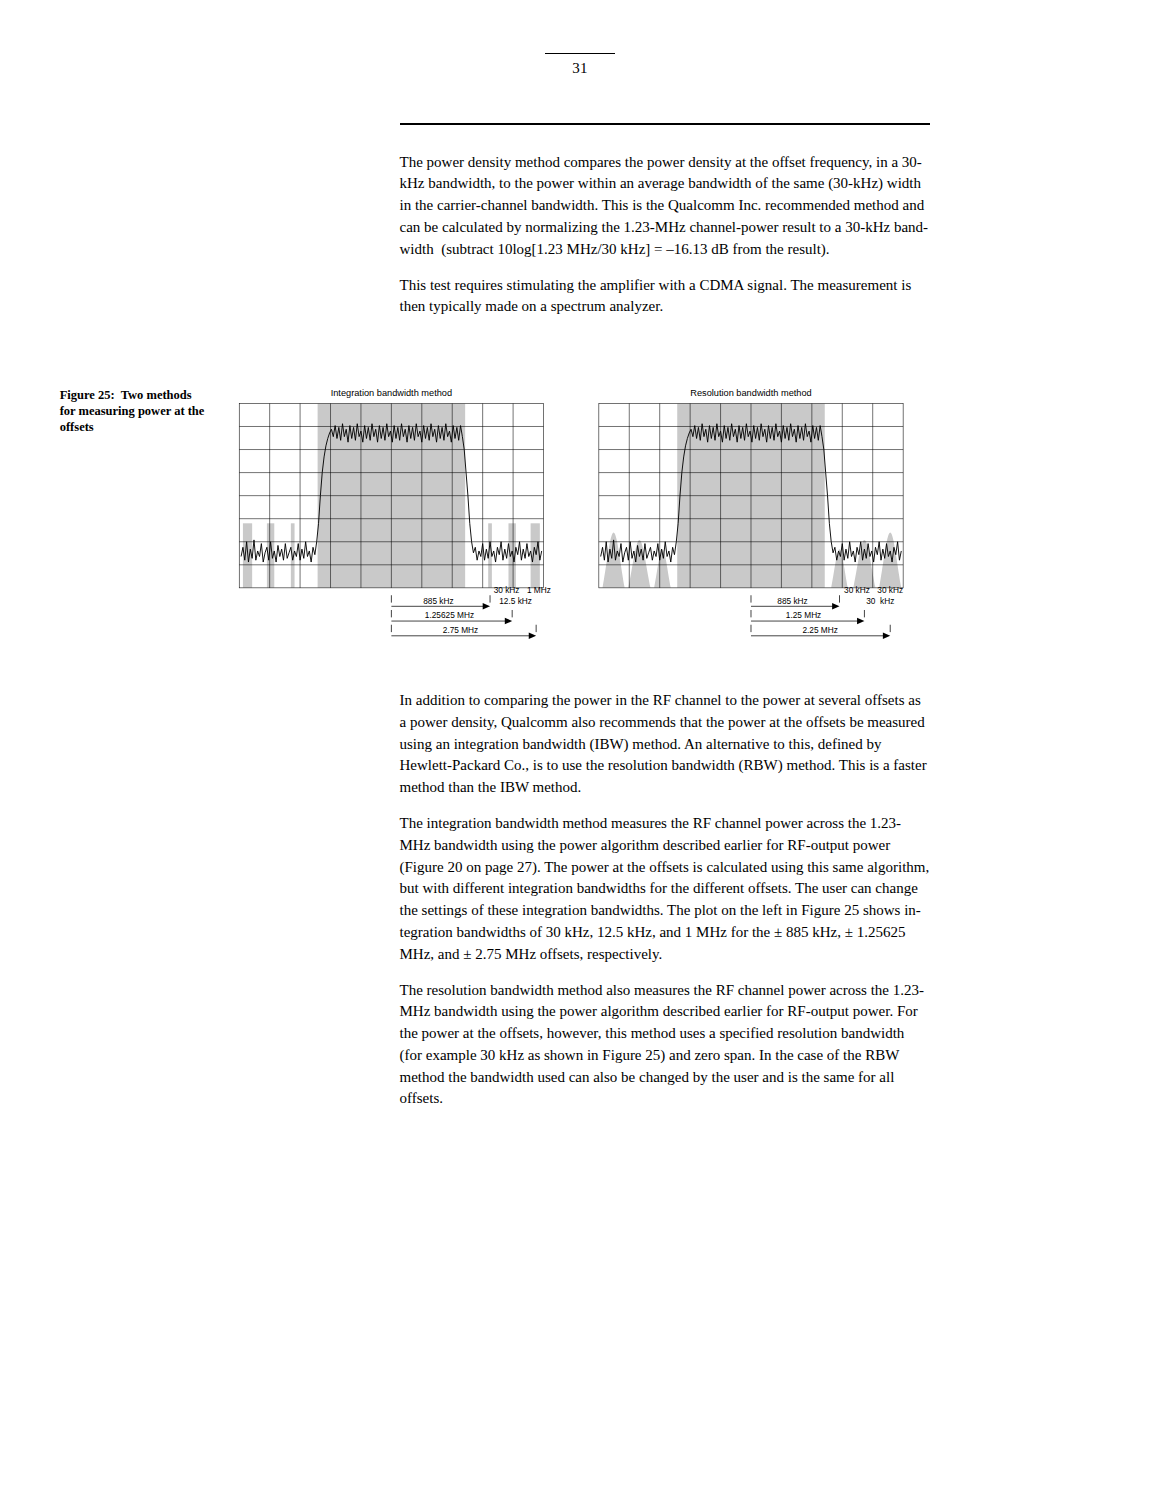31
The power density method compares the power density at the offset frequency, in a 30-kHz bandwidth, to the power within an average bandwidth of the same (30-kHz) width in the carrier-channel bandwidth. This is the Qualcomm Inc. recommended method and can be calculated by normalizing the 1.23-MHz channel-power result to a 30-kHz bandwidth (subtract 10log[1.23 MHz/30 kHz] = –16.13 dB from the result).
This test requires stimulating the amplifier with a CDMA signal. The measurement is then typically made on a spectrum analyzer.
Figure 25: Two methods for measuring power at the offsets
Integration bandwidth method Resolution bandwidth method 30 kHz 1 MHz 12.5 kHz 885 kHz 1.25625 MHz 2.75 MHz 30 kHz 30 kHz 30 kHz 885 kHz 1.25 MHz 2.25 MHz
In addition to comparing the power in the RF channel to the power at several offsets as a power density, Qualcomm also recommends that the power at the offsets be measured using an integration bandwidth (IBW) method. An alternative to this, defined by Hewlett-Packard Co., is to use the resolution bandwidth (RBW) method. This is a faster method than the IBW method.
The integration bandwidth method measures the RF channel power across the 1.23-MHz bandwidth using the power algorithm described earlier for RF-output power (Figure 20 on page 27). The power at the offsets is calculated using this same algorithm, but with different integration bandwidths for the different offsets. The user can change the settings of these integration bandwidths. The plot on the left in Figure 25 shows integration bandwidths of 30 kHz, 12.5 kHz, and 1 MHz for the ± 885 kHz, ± 1.25625 MHz, and ± 2.75 MHz offsets, respectively.
The resolution bandwidth method also measures the RF channel power across the 1.23-MHz bandwidth using the power algorithm described earlier for RF-output power. For the power at the offsets, however, this method uses a specified resolution bandwidth (for example 30 kHz as shown in Figure 25) and zero span. In the case of the RBW method the bandwidth used can also be changed by the user and is the same for all offsets.